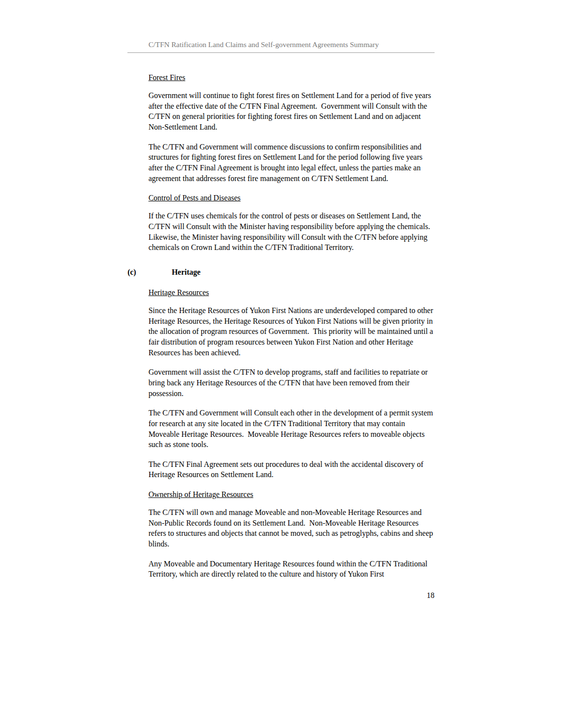C/TFN Ratification Land Claims and Self-government Agreements Summary
Forest Fires
Government will continue to fight forest fires on Settlement Land for a period of five years after the effective date of the C/TFN Final Agreement. Government will Consult with the C/TFN on general priorities for fighting forest fires on Settlement Land and on adjacent Non-Settlement Land.
The C/TFN and Government will commence discussions to confirm responsibilities and structures for fighting forest fires on Settlement Land for the period following five years after the C/TFN Final Agreement is brought into legal effect, unless the parties make an agreement that addresses forest fire management on C/TFN Settlement Land.
Control of Pests and Diseases
If the C/TFN uses chemicals for the control of pests or diseases on Settlement Land, the C/TFN will Consult with the Minister having responsibility before applying the chemicals. Likewise, the Minister having responsibility will Consult with the C/TFN before applying chemicals on Crown Land within the C/TFN Traditional Territory.
(c) Heritage
Heritage Resources
Since the Heritage Resources of Yukon First Nations are underdeveloped compared to other Heritage Resources, the Heritage Resources of Yukon First Nations will be given priority in the allocation of program resources of Government. This priority will be maintained until a fair distribution of program resources between Yukon First Nation and other Heritage Resources has been achieved.
Government will assist the C/TFN to develop programs, staff and facilities to repatriate or bring back any Heritage Resources of the C/TFN that have been removed from their possession.
The C/TFN and Government will Consult each other in the development of a permit system for research at any site located in the C/TFN Traditional Territory that may contain Moveable Heritage Resources. Moveable Heritage Resources refers to moveable objects such as stone tools.
The C/TFN Final Agreement sets out procedures to deal with the accidental discovery of Heritage Resources on Settlement Land.
Ownership of Heritage Resources
The C/TFN will own and manage Moveable and non-Moveable Heritage Resources and Non-Public Records found on its Settlement Land. Non-Moveable Heritage Resources refers to structures and objects that cannot be moved, such as petroglyphs, cabins and sheep blinds.
Any Moveable and Documentary Heritage Resources found within the C/TFN Traditional Territory, which are directly related to the culture and history of Yukon First
18